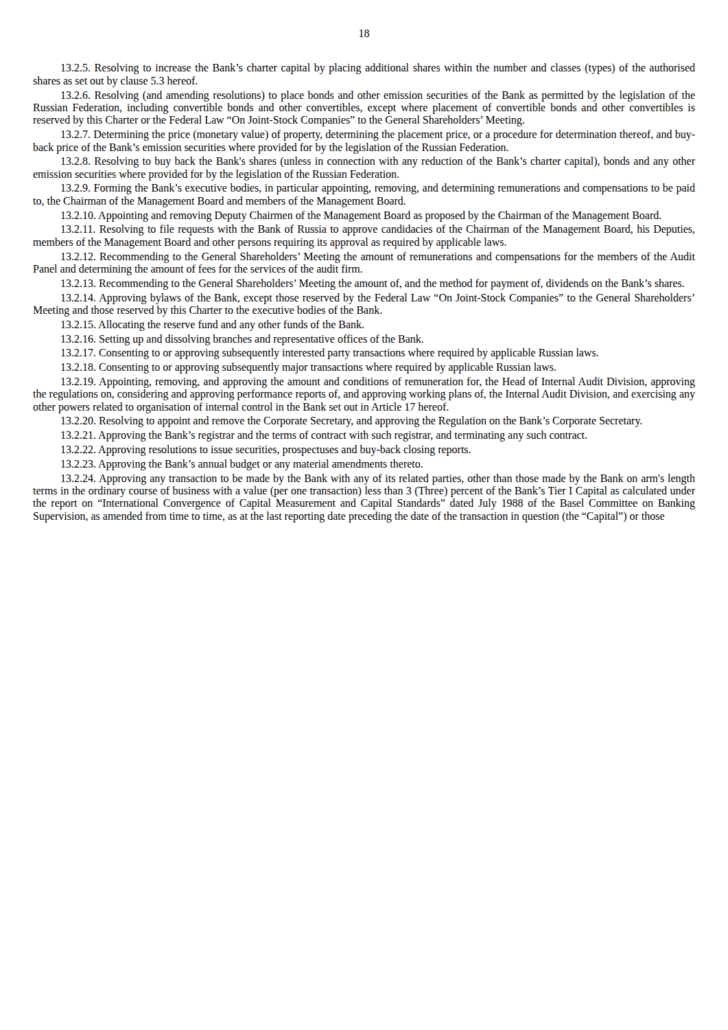18
13.2.5. Resolving to increase the Bank’s charter capital by placing additional shares within the number and classes (types) of the authorised shares as set out by clause 5.3 hereof.
13.2.6. Resolving (and amending resolutions) to place bonds and other emission securities of the Bank as permitted by the legislation of the Russian Federation, including convertible bonds and other convertibles, except where placement of convertible bonds and other convertibles is reserved by this Charter or the Federal Law “On Joint-Stock Companies” to the General Shareholders’ Meeting.
13.2.7. Determining the price (monetary value) of property, determining the placement price, or a procedure for determination thereof, and buy-back price of the Bank’s emission securities where provided for by the legislation of the Russian Federation.
13.2.8. Resolving to buy back the Bank's shares (unless in connection with any reduction of the Bank’s charter capital), bonds and any other emission securities where provided for by the legislation of the Russian Federation.
13.2.9. Forming the Bank’s executive bodies, in particular appointing, removing, and determining remunerations and compensations to be paid to, the Chairman of the Management Board and members of the Management Board.
13.2.10. Appointing and removing Deputy Chairmen of the Management Board as proposed by the Chairman of the Management Board.
13.2.11. Resolving to file requests with the Bank of Russia to approve candidacies of the Chairman of the Management Board, his Deputies, members of the Management Board and other persons requiring its approval as required by applicable laws.
13.2.12. Recommending to the General Shareholders’ Meeting the amount of remunerations and compensations for the members of the Audit Panel and determining the amount of fees for the services of the audit firm.
13.2.13. Recommending to the General Shareholders’ Meeting the amount of, and the method for payment of, dividends on the Bank’s shares.
13.2.14. Approving bylaws of the Bank, except those reserved by the Federal Law “On Joint-Stock Companies” to the General Shareholders’ Meeting and those reserved by this Charter to the executive bodies of the Bank.
13.2.15. Allocating the reserve fund and any other funds of the Bank.
13.2.16. Setting up and dissolving branches and representative offices of the Bank.
13.2.17. Consenting to or approving subsequently interested party transactions where required by applicable Russian laws.
13.2.18. Consenting to or approving subsequently major transactions where required by applicable Russian laws.
13.2.19. Appointing, removing, and approving the amount and conditions of remuneration for, the Head of Internal Audit Division, approving the regulations on, considering and approving performance reports of, and approving working plans of, the Internal Audit Division, and exercising any other powers related to organisation of internal control in the Bank set out in Article 17 hereof.
13.2.20. Resolving to appoint and remove the Corporate Secretary, and approving the Regulation on the Bank’s Corporate Secretary.
13.2.21. Approving the Bank’s registrar and the terms of contract with such registrar, and terminating any such contract.
13.2.22. Approving resolutions to issue securities, prospectuses and buy-back closing reports.
13.2.23. Approving the Bank’s annual budget or any material amendments thereto.
13.2.24. Approving any transaction to be made by the Bank with any of its related parties, other than those made by the Bank on arm's length terms in the ordinary course of business with a value (per one transaction) less than 3 (Three) percent of the Bank’s Tier I Capital as calculated under the report on “International Convergence of Capital Measurement and Capital Standards” dated July 1988 of the Basel Committee on Banking Supervision, as amended from time to time, as at the last reporting date preceding the date of the transaction in question (the “Capital”) or those